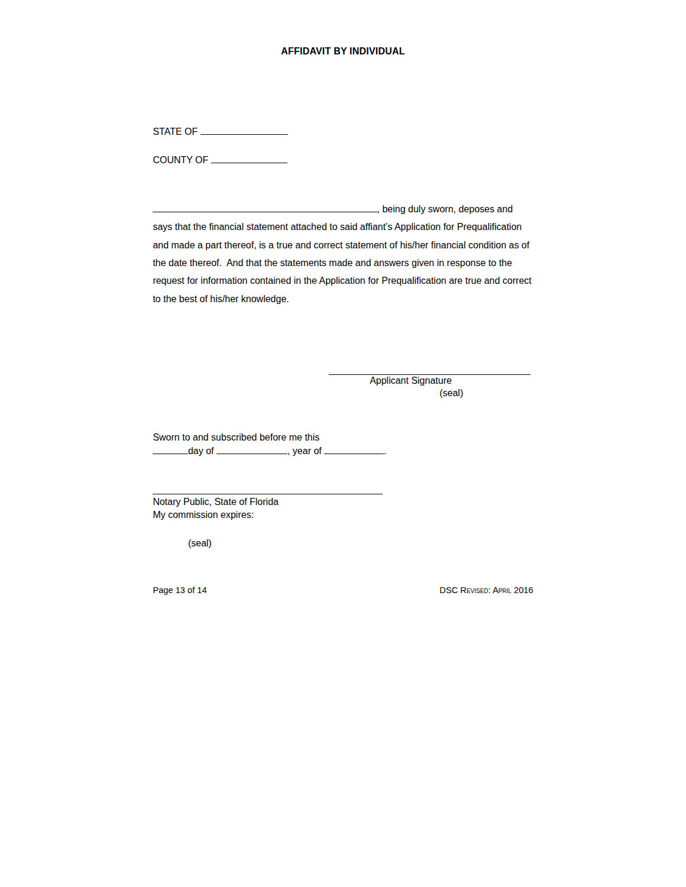AFFIDAVIT BY INDIVIDUAL
STATE OF
COUNTY OF
, being duly sworn, deposes and says that the financial statement attached to said affiant’s Application for Prequalification and made a part thereof, is a true and correct statement of his/her financial condition as of the date thereof. And that the statements made and answers given in response to the request for information contained in the Application for Prequalification are true and correct to the best of his/her knowledge.
Applicant Signature
(seal)
Sworn to and subscribed before me this
day of , year of .
Notary Public, State of Florida
My commission expires:
(seal)
Page 13 of 14
DSC Revised: April 2016